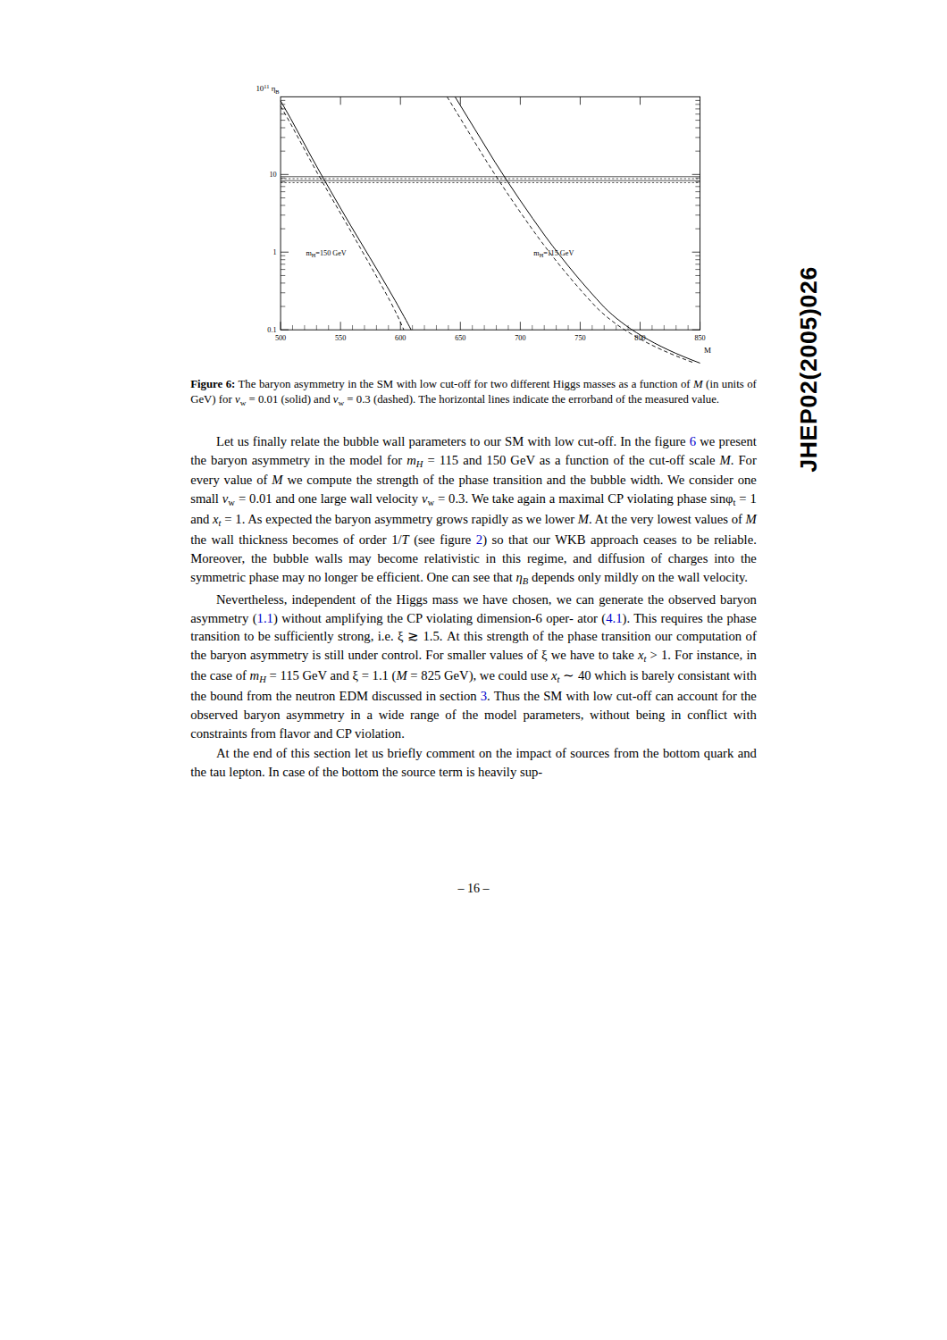JHEP02(2005)026
0.1 1 10 1011ηB 500 550 600 650 700 750 800 850 M mH=150 GeV mH=115 GeV
Figure 6: The baryon asymmetry in the SM with low cut-off for two different Higgs masses as a function of M (in units of GeV) for vw = 0.01 (solid) and vw = 0.3 (dashed). The horizontal lines indicate the errorband of the measured value.
Let us finally relate the bubble wall parameters to our SM with low cut-off. In the figure 6 we present the baryon asymmetry in the model for mH = 115 and 150 GeV as a function of the cut-off scale M. For every value of M we compute the strength of the phase transition and the bubble width. We consider one small vw = 0.01 and one large wall velocity vw = 0.3. We take again a maximal CP violating phase sinφt = 1 and xt = 1. As expected the baryon asymmetry grows rapidly as we lower M. At the very lowest values of M the wall thickness becomes of order 1/T (see figure 2) so that our WKB approach ceases to be reliable. Moreover, the bubble walls may become relativistic in this regime, and diffusion of charges into the symmetric phase may no longer be efficient. One can see that ηB depends only mildly on the wall velocity.
Nevertheless, independent of the Higgs mass we have chosen, we can generate the observed baryon asymmetry (1.1) without amplifying the CP violating dimension-6 oper- ator (4.1). This requires the phase transition to be sufficiently strong, i.e. ξ ≳ 1.5. At this strength of the phase transition our computation of the baryon asymmetry is still under control. For smaller values of ξ we have to take xt > 1. For instance, in the case of mH = 115 GeV and ξ = 1.1 (M = 825 GeV), we could use xt ∼ 40 which is barely consistant with the bound from the neutron EDM discussed in section 3. Thus the SM with low cut-off can account for the observed baryon asymmetry in a wide range of the model parameters, without being in conflict with constraints from flavor and CP violation.
At the end of this section let us briefly comment on the impact of sources from the bottom quark and the tau lepton. In case of the bottom the source term is heavily sup-
– 16 –